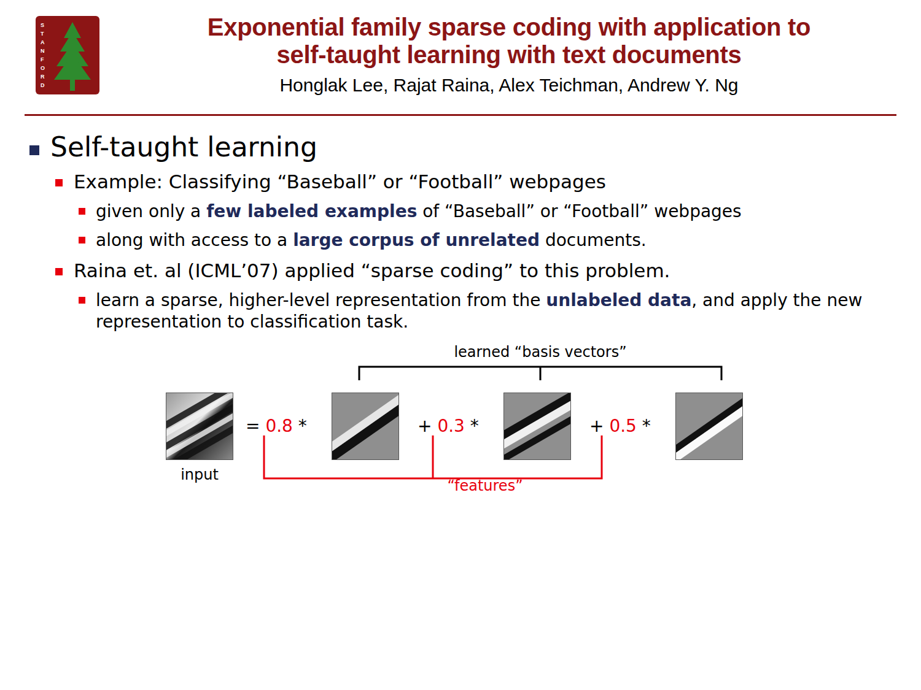S T A N F O R D
Exponential family sparse coding with application to
self-taught learning with text documents
Honglak Lee, Rajat Raina, Alex Teichman, Andrew Y. Ng
Self-taught learning
Example: Classifying “Baseball” or “Football” webpages
given only a few labeled examples of “Baseball” or “Football” webpages
along with access to a large corpus of unrelated documents.
Raina et. al (ICML’07) applied “sparse coding” to this problem.
learn a sparse, higher-level representation from the unlabeled data, and apply the new representation to classification task.
learned “basis vectors”
= 0.8 *
+ 0.3 *
+ 0.5 *
input
“features”